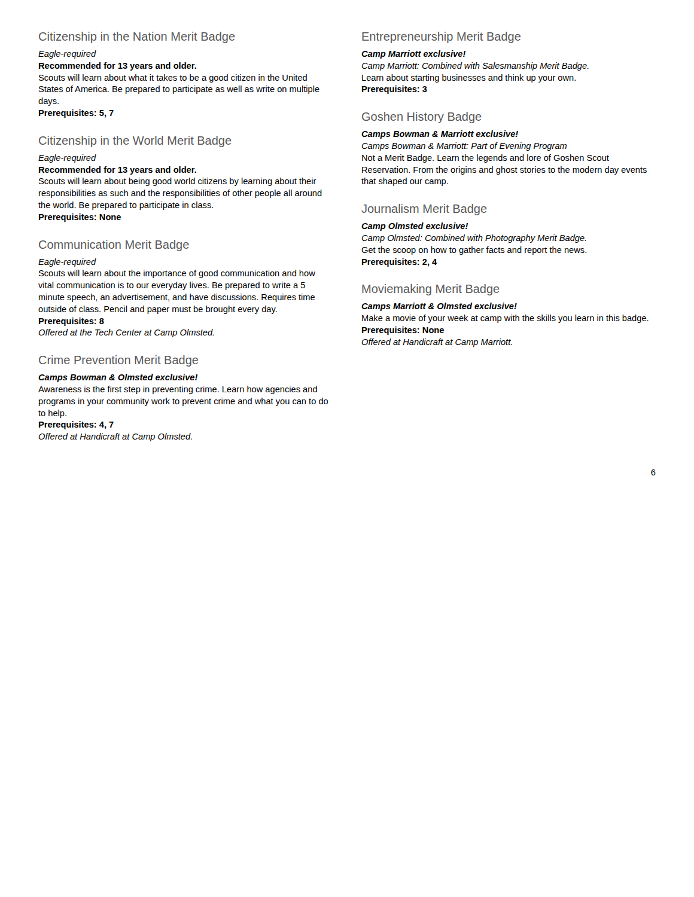Citizenship in the Nation Merit Badge
Eagle-required
Recommended for 13 years and older.
Scouts will learn about what it takes to be a good citizen in the United States of America. Be prepared to participate as well as write on multiple days.
Prerequisites: 5, 7
Citizenship in the World Merit Badge
Eagle-required
Recommended for 13 years and older.
Scouts will learn about being good world citizens by learning about their responsibilities as such and the responsibilities of other people all around the world. Be prepared to participate in class.
Prerequisites: None
Communication Merit Badge
Eagle-required
Scouts will learn about the importance of good communication and how vital communication is to our everyday lives. Be prepared to write a 5 minute speech, an advertisement, and have discussions. Requires time outside of class. Pencil and paper must be brought every day.
Prerequisites: 8
Offered at the Tech Center at Camp Olmsted.
Crime Prevention Merit Badge
Camps Bowman & Olmsted exclusive!
Awareness is the first step in preventing crime. Learn how agencies and programs in your community work to prevent crime and what you can to do to help.
Prerequisites: 4, 7
Offered at Handicraft at Camp Olmsted.
Entrepreneurship Merit Badge
Camp Marriott exclusive!
Camp Marriott: Combined with Salesmanship Merit Badge.
Learn about starting businesses and think up your own.
Prerequisites: 3
Goshen History Badge
Camps Bowman & Marriott exclusive!
Camps Bowman & Marriott: Part of Evening Program
Not a Merit Badge. Learn the legends and lore of Goshen Scout Reservation. From the origins and ghost stories to the modern day events that shaped our camp.
Journalism Merit Badge
Camp Olmsted exclusive!
Camp Olmsted: Combined with Photography Merit Badge.
Get the scoop on how to gather facts and report the news.
Prerequisites: 2, 4
Moviemaking Merit Badge
Camps Marriott & Olmsted exclusive!
Make a movie of your week at camp with the skills you learn in this badge.
Prerequisites: None
Offered at Handicraft at Camp Marriott.
6